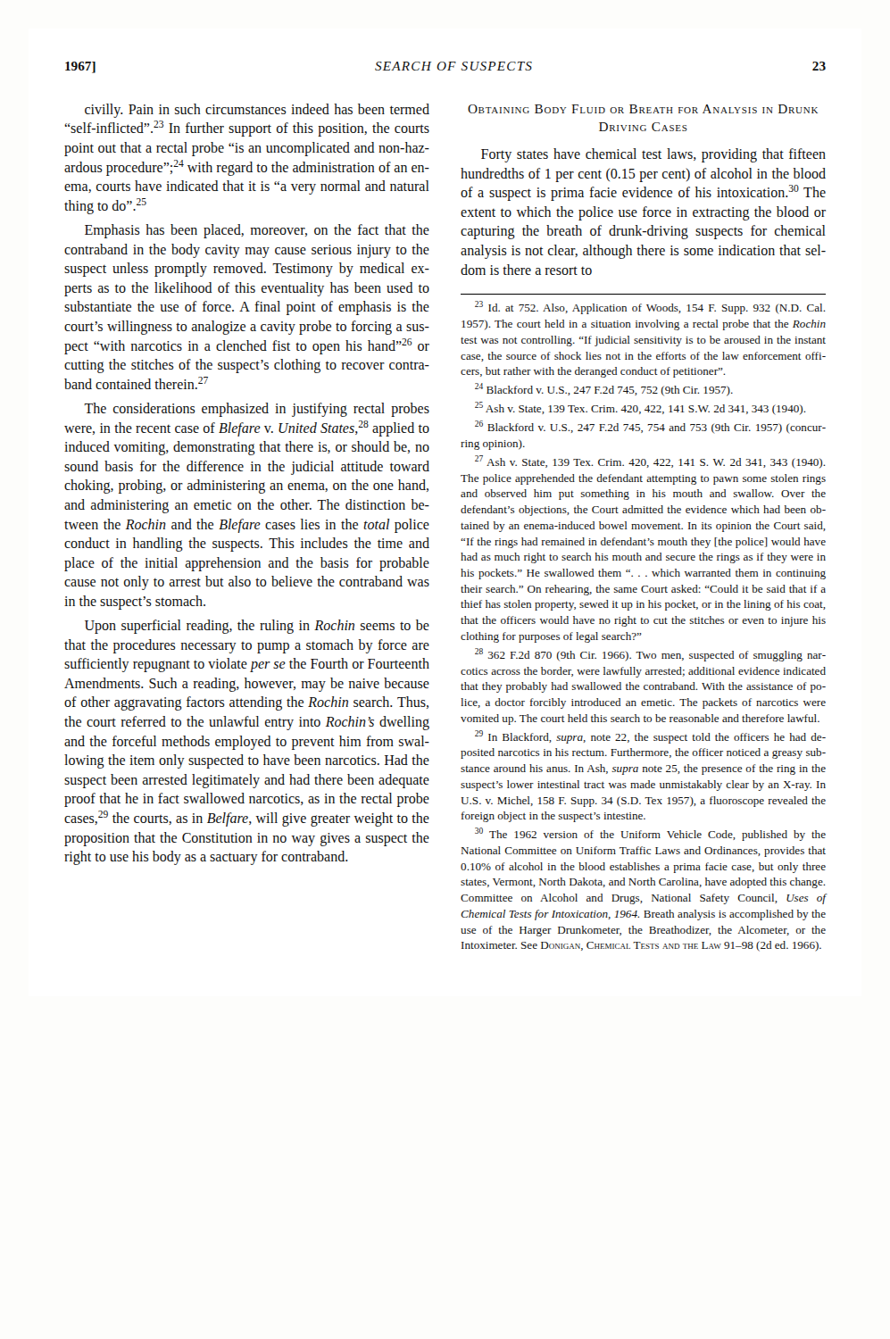1967] Search of Suspects 23
civilly. Pain in such circumstances indeed has been termed “self-inflicted”.23 In further support of this position, the courts point out that a rectal probe “is an uncomplicated and non-hazardous procedure”;24 with regard to the administration of an enema, courts have indicated that it is “a very normal and natural thing to do”.25
Emphasis has been placed, moreover, on the fact that the contraband in the body cavity may cause serious injury to the suspect unless promptly removed. Testimony by medical experts as to the likelihood of this eventuality has been used to substantiate the use of force. A final point of emphasis is the court’s willingness to analogize a cavity probe to forcing a suspect “with narcotics in a clenched fist to open his hand”26 or cutting the stitches of the suspect’s clothing to recover contraband contained therein.27
The considerations emphasized in justifying rectal probes were, in the recent case of Blefare v. United States,28 applied to induced vomiting, demonstrating that there is, or should be, no sound basis for the difference in the judicial attitude toward choking, probing, or administering an enema, on the one hand, and administering an emetic on the other. The distinction between the Rochin and the Blefare cases lies in the total police conduct in handling the suspects. This includes the time and place of the initial apprehension and the basis for probable cause not only to arrest but also to believe the contraband was in the suspect’s stomach.
Upon superficial reading, the ruling in Rochin seems to be that the procedures necessary to pump a stomach by force are sufficiently repugnant to violate per se the Fourth or Fourteenth Amendments. Such a reading, however, may be naive because of other aggravating factors attending the Rochin search. Thus, the court referred to the unlawful entry into Rochin’s dwelling and the forceful methods employed to prevent him from swallowing the item only suspected to have been narcotics. Had the suspect been arrested legitimately and had there been adequate proof that he in fact swallowed narcotics, as in the rectal probe cases,29 the courts, as in Belfare, will give greater weight to the proposition that the Constitution in no way gives a suspect the right to use his body as a sactuary for contraband.
Obtaining Body Fluid or Breath for Analysis in Drunk Driving Cases
Forty states have chemical test laws, providing that fifteen hundredths of 1 per cent (0.15 per cent) of alcohol in the blood of a suspect is prima facie evidence of his intoxication.30 The extent to which the police use force in extracting the blood or capturing the breath of drunk-driving suspects for chemical analysis is not clear, although there is some indication that seldom is there a resort to
23 Id. at 752. Also, Application of Woods, 154 F. Supp. 932 (N.D. Cal. 1957). The court held in a situation involving a rectal probe that the Rochin test was not controlling. “If judicial sensitivity is to be aroused in the instant case, the source of shock lies not in the efforts of the law enforcement officers, but rather with the deranged conduct of petitioner”.
24 Blackford v. U.S., 247 F.2d 745, 752 (9th Cir. 1957).
25 Ash v. State, 139 Tex. Crim. 420, 422, 141 S.W. 2d 341, 343 (1940).
26 Blackford v. U.S., 247 F.2d 745, 754 and 753 (9th Cir. 1957) (concurring opinion).
27 Ash v. State, 139 Tex. Crim. 420, 422, 141 S. W. 2d 341, 343 (1940). The police apprehended the defendant attempting to pawn some stolen rings and observed him put something in his mouth and swallow. Over the defendant’s objections, the Court admitted the evidence which had been obtained by an enema-induced bowel movement. In its opinion the Court said, “If the rings had remained in defendant’s mouth they [the police] would have had as much right to search his mouth and secure the rings as if they were in his pockets.” He swallowed them “. . . which warranted them in continuing their search.” On rehearing, the same Court asked: “Could it be said that if a thief has stolen property, sewed it up in his pocket, or in the lining of his coat, that the officers would have no right to cut the stitches or even to injure his clothing for purposes of legal search?”
28 362 F.2d 870 (9th Cir. 1966). Two men, suspected of smuggling narcotics across the border, were lawfully arrested; additional evidence indicated that they probably had swallowed the contraband. With the assistance of police, a doctor forcibly introduced an emetic. The packets of narcotics were vomited up. The court held this search to be reasonable and therefore lawful.
29 In Blackford, supra, note 22, the suspect told the officers he had deposited narcotics in his rectum. Furthermore, the officer noticed a greasy substance around his anus. In Ash, supra note 25, the presence of the ring in the suspect’s lower intestinal tract was made unmistakably clear by an X-ray. In U.S. v. Michel, 158 F. Supp. 34 (S.D. Tex 1957), a fluoroscope revealed the foreign object in the suspect’s intestine.
30 The 1962 version of the Uniform Vehicle Code, published by the National Committee on Uniform Traffic Laws and Ordinances, provides that 0.10% of alcohol in the blood establishes a prima facie case, but only three states, Vermont, North Dakota, and North Carolina, have adopted this change. Committee on Alcohol and Drugs, National Safety Council, Uses of Chemical Tests for Intoxication, 1964. Breath analysis is accomplished by the use of the Harger Drunkometer, the Breathodizer, the Alcometer, or the Intoximeter. See Donigan, Chemical Tests and the Law 91–98 (2d ed. 1966).